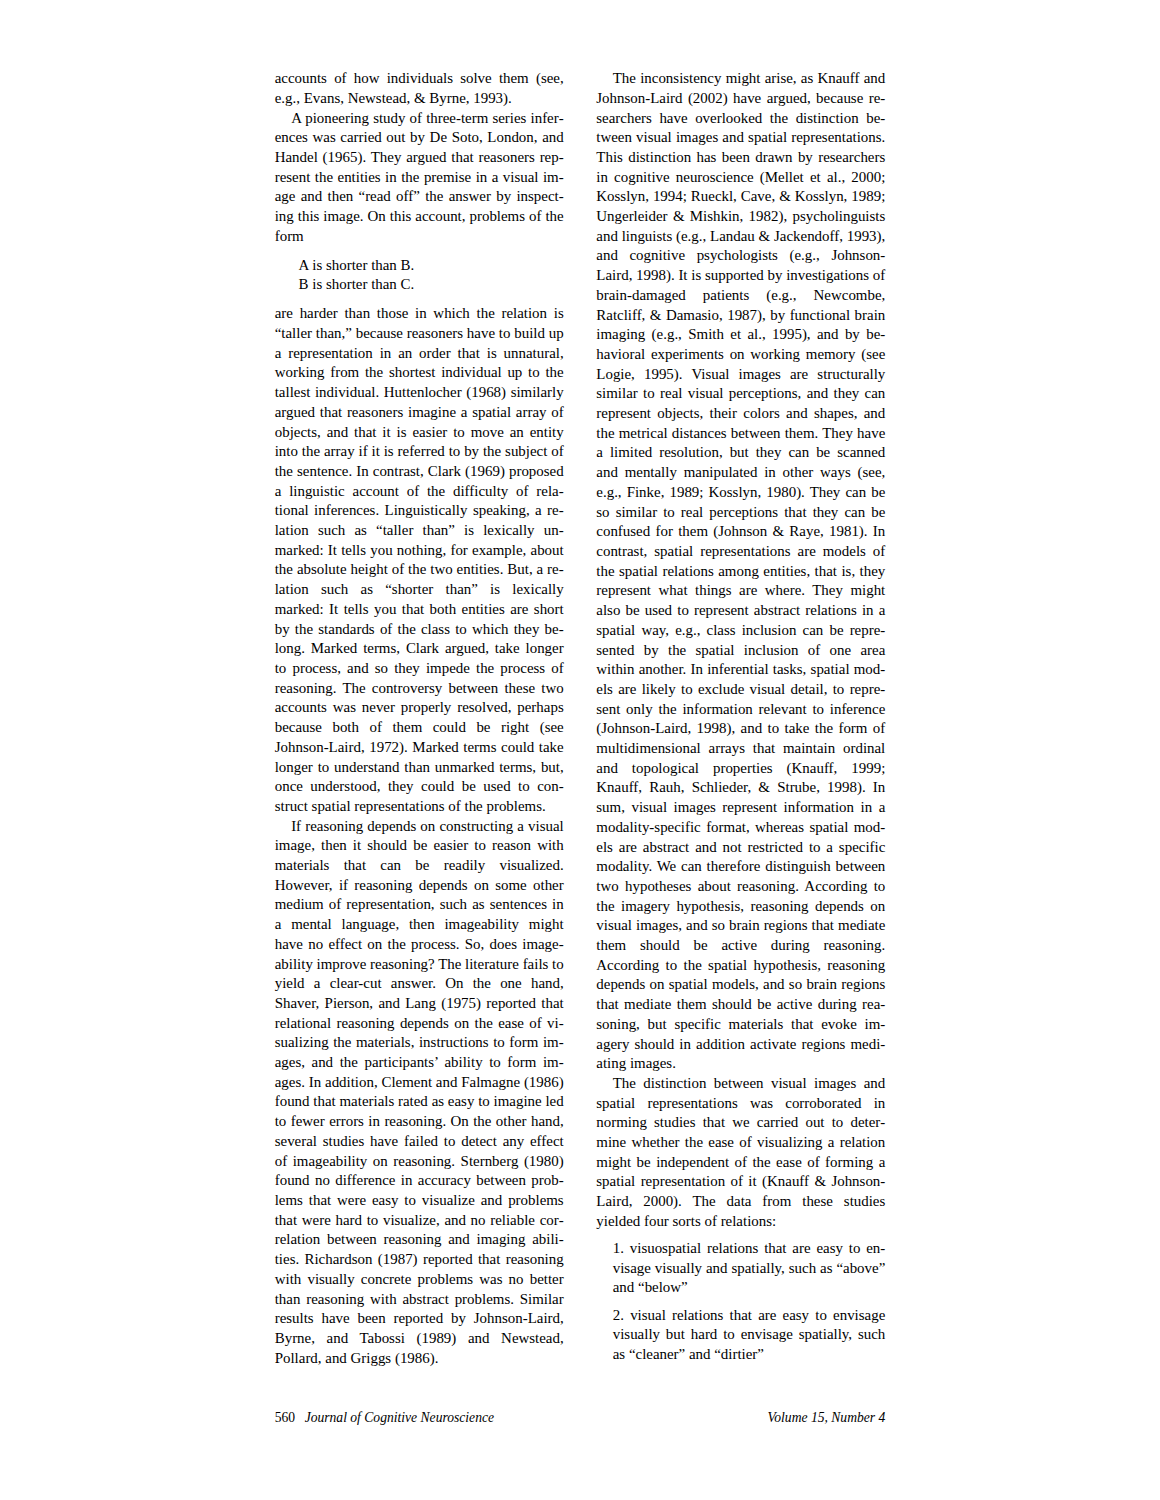accounts of how individuals solve them (see, e.g., Evans, Newstead, & Byrne, 1993).
A pioneering study of three-term series inferences was carried out by De Soto, London, and Handel (1965). They argued that reasoners represent the entities in the premise in a visual image and then “read off” the answer by inspecting this image. On this account, problems of the form
A is shorter than B. B is shorter than C.
are harder than those in which the relation is “taller than,” because reasoners have to build up a representation in an order that is unnatural, working from the shortest individual up to the tallest individual. Huttenlocher (1968) similarly argued that reasoners imagine a spatial array of objects, and that it is easier to move an entity into the array if it is referred to by the subject of the sentence. In contrast, Clark (1969) proposed a linguistic account of the difficulty of relational inferences. Linguistically speaking, a relation such as “taller than” is lexically unmarked: It tells you nothing, for example, about the absolute height of the two entities. But, a relation such as “shorter than” is lexically marked: It tells you that both entities are short by the standards of the class to which they belong. Marked terms, Clark argued, take longer to process, and so they impede the process of reasoning. The controversy between these two accounts was never properly resolved, perhaps because both of them could be right (see Johnson-Laird, 1972). Marked terms could take longer to understand than unmarked terms, but, once understood, they could be used to construct spatial representations of the problems.
If reasoning depends on constructing a visual image, then it should be easier to reason with materials that can be readily visualized. However, if reasoning depends on some other medium of representation, such as sentences in a mental language, then imageability might have no effect on the process. So, does imageability improve reasoning? The literature fails to yield a clear-cut answer. On the one hand, Shaver, Pierson, and Lang (1975) reported that relational reasoning depends on the ease of visualizing the materials, instructions to form images, and the participants’ ability to form images. In addition, Clement and Falmagne (1986) found that materials rated as easy to imagine led to fewer errors in reasoning. On the other hand, several studies have failed to detect any effect of imageability on reasoning. Sternberg (1980) found no difference in accuracy between problems that were easy to visualize and problems that were hard to visualize, and no reliable correlation between reasoning and imaging abilities. Richardson (1987) reported that reasoning with visually concrete problems was no better than reasoning with abstract problems. Similar results have been reported by Johnson-Laird, Byrne, and Tabossi (1989) and Newstead, Pollard, and Griggs (1986).
The inconsistency might arise, as Knauff and Johnson-Laird (2002) have argued, because researchers have overlooked the distinction between visual images and spatial representations. This distinction has been drawn by researchers in cognitive neuroscience (Mellet et al., 2000; Kosslyn, 1994; Rueckl, Cave, & Kosslyn, 1989; Ungerleider & Mishkin, 1982), psycholinguists and linguists (e.g., Landau & Jackendoff, 1993), and cognitive psychologists (e.g., Johnson-Laird, 1998). It is supported by investigations of brain-damaged patients (e.g., Newcombe, Ratcliff, & Damasio, 1987), by functional brain imaging (e.g., Smith et al., 1995), and by behavioral experiments on working memory (see Logie, 1995). Visual images are structurally similar to real visual perceptions, and they can represent objects, their colors and shapes, and the metrical distances between them. They have a limited resolution, but they can be scanned and mentally manipulated in other ways (see, e.g., Finke, 1989; Kosslyn, 1980). They can be so similar to real perceptions that they can be confused for them (Johnson & Raye, 1981). In contrast, spatial representations are models of the spatial relations among entities, that is, they represent what things are where. They might also be used to represent abstract relations in a spatial way, e.g., class inclusion can be represented by the spatial inclusion of one area within another. In inferential tasks, spatial models are likely to exclude visual detail, to represent only the information relevant to inference (Johnson-Laird, 1998), and to take the form of multidimensional arrays that maintain ordinal and topological properties (Knauff, 1999; Knauff, Rauh, Schlieder, & Strube, 1998). In sum, visual images represent information in a modality-specific format, whereas spatial models are abstract and not restricted to a specific modality. We can therefore distinguish between two hypotheses about reasoning. According to the imagery hypothesis, reasoning depends on visual images, and so brain regions that mediate them should be active during reasoning. According to the spatial hypothesis, reasoning depends on spatial models, and so brain regions that mediate them should be active during reasoning, but specific materials that evoke imagery should in addition activate regions mediating images.
The distinction between visual images and spatial representations was corroborated in norming studies that we carried out to determine whether the ease of visualizing a relation might be independent of the ease of forming a spatial representation of it (Knauff & Johnson-Laird, 2000). The data from these studies yielded four sorts of relations:
1. visuospatial relations that are easy to envisage visually and spatially, such as “above” and “below”
2. visual relations that are easy to envisage visually but hard to envisage spatially, such as “cleaner” and “dirtier”
560 Journal of Cognitive Neuroscience
Volume 15, Number 4